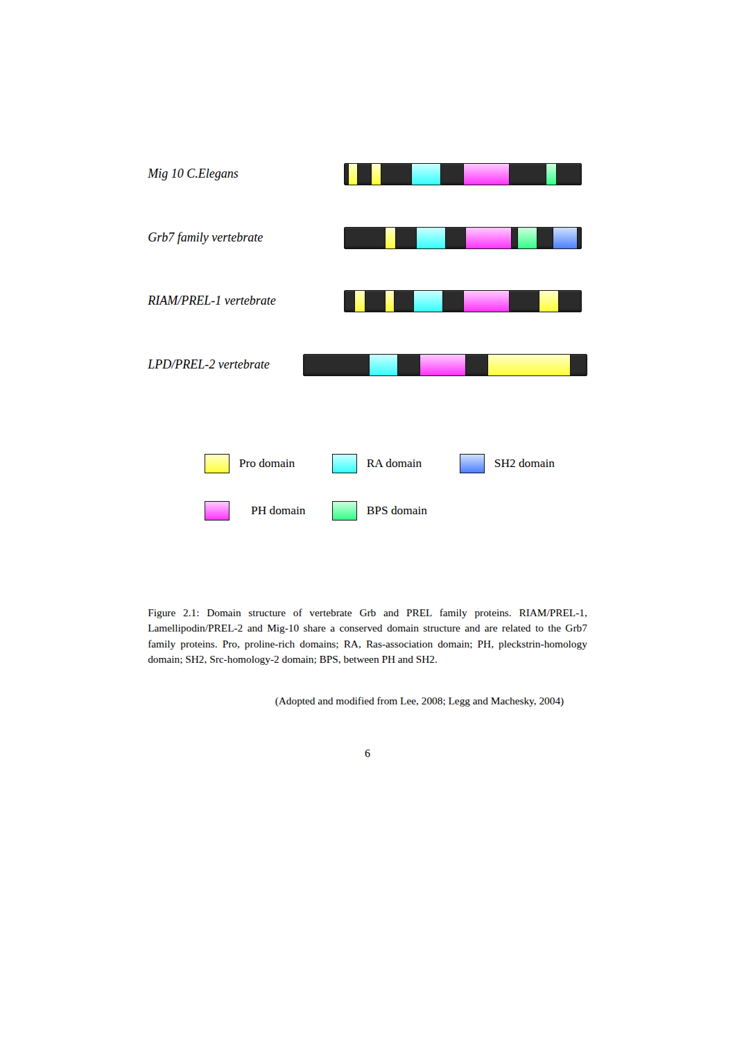Mig 10 C.Elegans
Grb7 family vertebrate
RIAM/PREL-1 vertebrate
LPD/PREL-2 vertebrate
Pro domain
RA domain
SH2 domain
PH domain
BPS domain
Figure 2.1: Domain structure of vertebrate Grb and PREL family proteins. RIAM/PREL-1, Lamellipodin/PREL-2 and Mig-10 share a conserved domain structure and are related to the Grb7 family proteins. Pro, proline-rich domains; RA, Ras-association domain; PH, pleckstrin-homology domain; SH2, Src-homology-2 domain; BPS, between PH and SH2.
(Adopted and modified from Lee, 2008; Legg and Machesky, 2004)
6